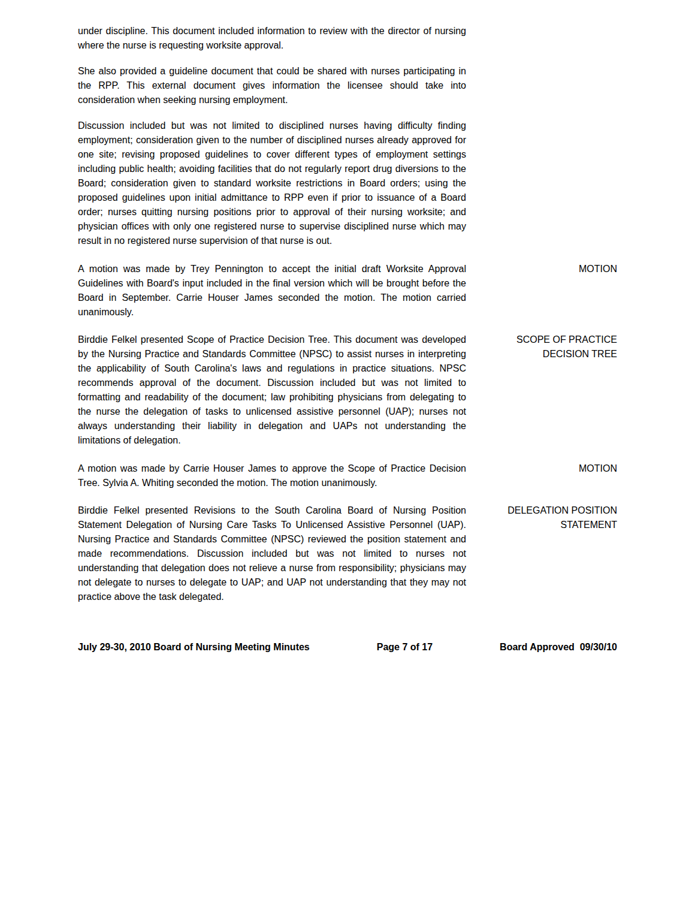under discipline. This document included information to review with the director of nursing where the nurse is requesting worksite approval.
She also provided a guideline document that could be shared with nurses participating in the RPP. This external document gives information the licensee should take into consideration when seeking nursing employment.
Discussion included but was not limited to disciplined nurses having difficulty finding employment; consideration given to the number of disciplined nurses already approved for one site; revising proposed guidelines to cover different types of employment settings including public health; avoiding facilities that do not regularly report drug diversions to the Board; consideration given to standard worksite restrictions in Board orders; using the proposed guidelines upon initial admittance to RPP even if prior to issuance of a Board order; nurses quitting nursing positions prior to approval of their nursing worksite; and physician offices with only one registered nurse to supervise disciplined nurse which may result in no registered nurse supervision of that nurse is out.
A motion was made by Trey Pennington to accept the initial draft Worksite Approval Guidelines with Board's input included in the final version which will be brought before the Board in September. Carrie Houser James seconded the motion. The motion carried unanimously.
MOTION
Birddie Felkel presented Scope of Practice Decision Tree. This document was developed by the Nursing Practice and Standards Committee (NPSC) to assist nurses in interpreting the applicability of South Carolina's laws and regulations in practice situations. NPSC recommends approval of the document. Discussion included but was not limited to formatting and readability of the document; law prohibiting physicians from delegating to the nurse the delegation of tasks to unlicensed assistive personnel (UAP); nurses not always understanding their liability in delegation and UAPs not understanding the limitations of delegation.
SCOPE OF PRACTICE DECISION TREE
A motion was made by Carrie Houser James to approve the Scope of Practice Decision Tree. Sylvia A. Whiting seconded the motion. The motion unanimously.
MOTION
Birddie Felkel presented Revisions to the South Carolina Board of Nursing Position Statement Delegation of Nursing Care Tasks To Unlicensed Assistive Personnel (UAP). Nursing Practice and Standards Committee (NPSC) reviewed the position statement and made recommendations. Discussion included but was not limited to nurses not understanding that delegation does not relieve a nurse from responsibility; physicians may not delegate to nurses to delegate to UAP; and UAP not understanding that they may not practice above the task delegated.
DELEGATION POSITION STATEMENT
July 29-30, 2010 Board of Nursing Meeting Minutes Page 7 of 17 Board Approved 09/30/10